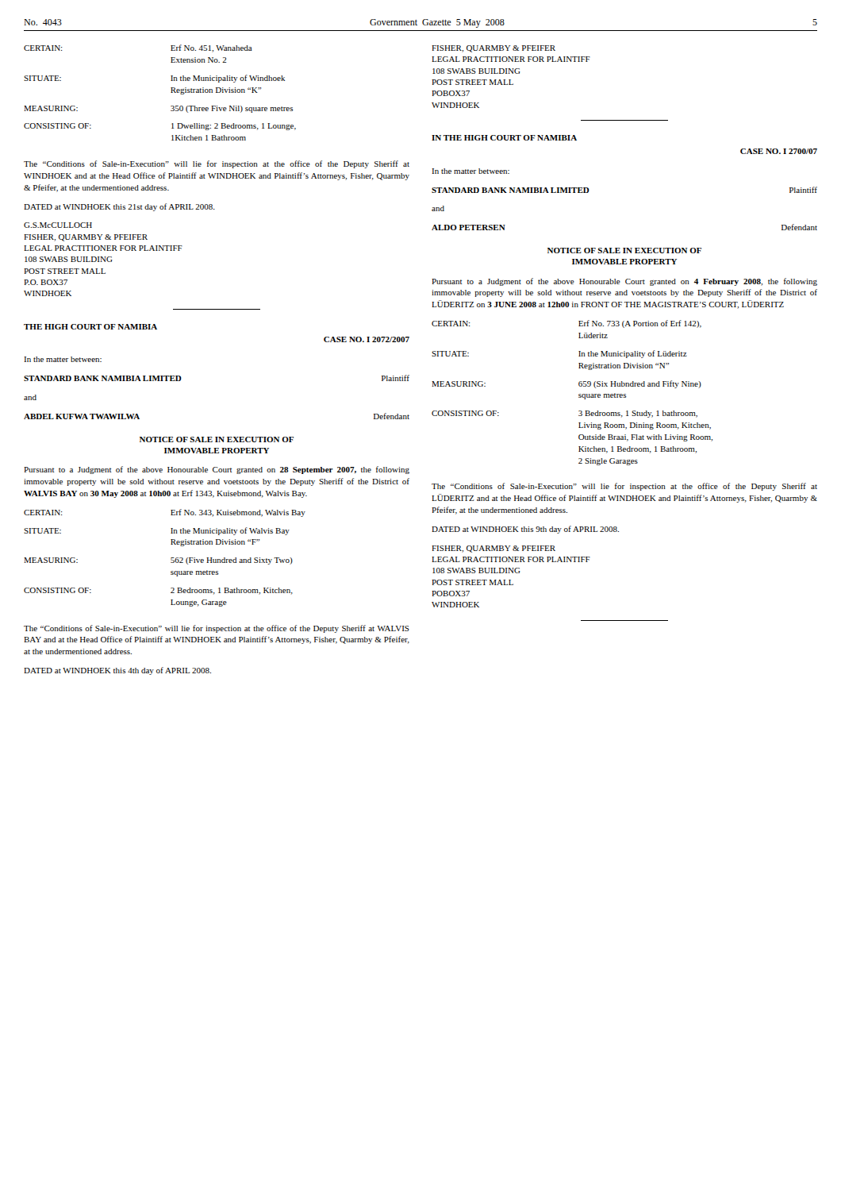No. 4043
Government Gazette 5 May 2008
5
| CERTAIN: | Erf No. 451, Wanaheda Extension No. 2 |
| SITUATE: | In the Municipality of Windhoek Registration Division “K” |
| MEASURING: | 350 (Three Five Nil) square metres |
| CONSISTING OF: | 1 Dwelling: 2 Bedrooms, 1 Lounge, 1Kitchen 1 Bathroom |
The “Conditions of Sale-in-Execution” will lie for inspection at the office of the Deputy Sheriff at WINDHOEK and at the Head Office of Plaintiff at WINDHOEK and Plaintiff’s Attorneys, Fisher, Quarmby & Pfeifer, at the undermentioned address.
DATED at WINDHOEK this 21st day of APRIL 2008.
G.S.McCULLOCH
FISHER, QUARMBY & PFEIFER
LEGAL PRACTITIONER FOR PLAINTIFF
108 SWABS BUILDING
POST STREET MALL
P.O. BOX37
WINDHOEK
THE HIGH COURT OF NAMIBIA
CASE NO. I 2072/2007
In the matter between:
STANDARD BANK NAMIBIA LIMITED Plaintiff
and
ABDEL KUFWA TWAWILWA Defendant
NOTICE OF SALE IN EXECUTION OF
IMMOVABLE PROPERTY
Pursuant to a Judgment of the above Honourable Court granted on 28 September 2007, the following immovable property will be sold without reserve and voetstoots by the Deputy Sheriff of the District of WALVIS BAY on 30 May 2008 at 10h00 at Erf 1343, Kuisebmond, Walvis Bay.
| CERTAIN: | Erf No. 343, Kuisebmond, Walvis Bay |
| SITUATE: | In the Municipality of Walvis Bay Registration Division “F” |
| MEASURING: | 562 (Five Hundred and Sixty Two) square metres |
| CONSISTING OF: | 2 Bedrooms, 1 Bathroom, Kitchen, Lounge, Garage |
The “Conditions of Sale-in-Execution” will lie for inspection at the office of the Deputy Sheriff at WALVIS BAY and at the Head Office of Plaintiff at WINDHOEK and Plaintiff’s Attorneys, Fisher, Quarmby & Pfeifer, at the undermentioned address.
DATED at WINDHOEK this 4th day of APRIL 2008.
FISHER, QUARMBY & PFEIFER
LEGAL PRACTITIONER FOR PLAINTIFF
108 SWABS BUILDING
POST STREET MALL
POBOX37
WINDHOEK
IN THE HIGH COURT OF NAMIBIA
CASE NO. I 2700/07
In the matter between:
STANDARD BANK NAMIBIA LIMITED Plaintiff
and
ALDO PETERSEN Defendant
NOTICE OF SALE IN EXECUTION OF
IMMOVABLE PROPERTY
Pursuant to a Judgment of the above Honourable Court granted on 4 February 2008, the following immovable property will be sold without reserve and voetstoots by the Deputy Sheriff of the District of LÜDERITZ on 3 JUNE 2008 at 12h00 in FRONT OF THE MAGISTRATE’S COURT, LÜDERITZ
| CERTAIN: | Erf No. 733 (A Portion of Erf 142), Lüderitz |
| SITUATE: | In the Municipality of Lüderitz Registration Division “N” |
| MEASURING: | 659 (Six Hubndred and Fifty Nine) square metres |
| CONSISTING OF: | 3 Bedrooms, 1 Study, 1 bathroom, Living Room, Dining Room, Kitchen, Outside Braai, Flat with Living Room, Kitchen, 1 Bedroom, 1 Bathroom, 2 Single Garages |
The “Conditions of Sale-in-Execution” will lie for inspection at the office of the Deputy Sheriff at LÜDERITZ and at the Head Office of Plaintiff at WINDHOEK and Plaintiff’s Attorneys, Fisher, Quarmby & Pfeifer, at the undermentioned address.
DATED at WINDHOEK this 9th day of APRIL 2008.
FISHER, QUARMBY & PFEIFER
LEGAL PRACTITIONER FOR PLAINTIFF
108 SWABS BUILDING
POST STREET MALL
POBOX37
WINDHOEK